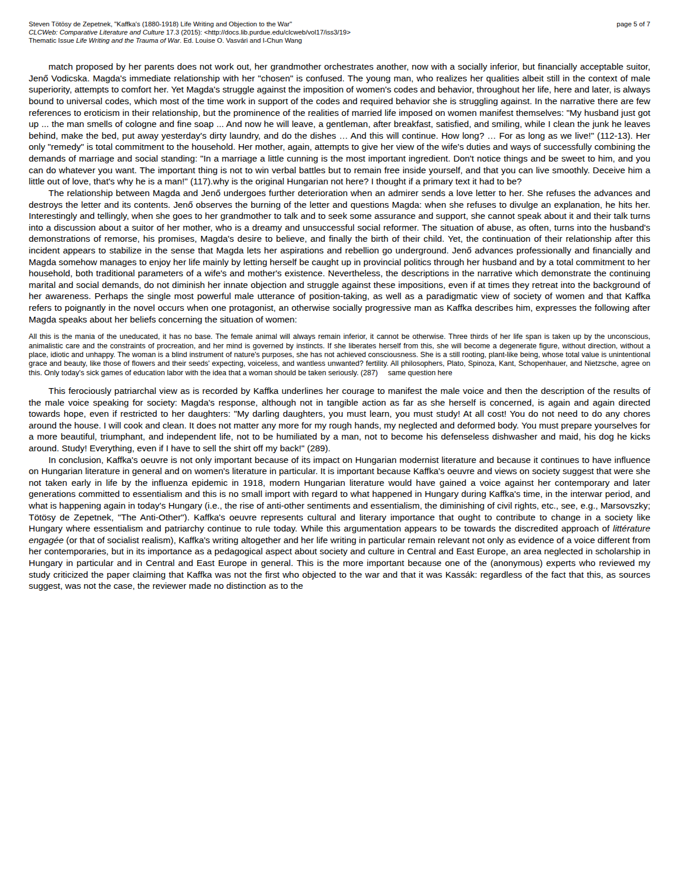Steven Tötösy de Zepetnek, "Kaffka's (1880-1918) Life Writing and Objection to the War" page 5 of 7
CLCWeb: Comparative Literature and Culture 17.3 (2015): <http://docs.lib.purdue.edu/clcweb/vol17/iss3/19>
Thematic Issue Life Writing and the Trauma of War. Ed. Louise O. Vasvári and I-Chun Wang
match proposed by her parents does not work out, her grandmother orchestrates another, now with a socially inferior, but financially acceptable suitor, Jenő Vodicska. Magda's immediate relationship with her "chosen" is confused. The young man, who realizes her qualities albeit still in the context of male superiority, attempts to comfort her. Yet Magda's struggle against the imposition of women's codes and behavior, throughout her life, here and later, is always bound to universal codes, which most of the time work in support of the codes and required behavior she is struggling against. In the narrative there are few references to eroticism in their relationship, but the prominence of the realities of married life imposed on women manifest themselves: "My husband just got up ... the man smells of cologne and fine soap ... And now he will leave, a gentleman, after breakfast, satisfied, and smiling, while I clean the junk he leaves behind, make the bed, put away yesterday's dirty laundry, and do the dishes … And this will continue. How long? … For as long as we live!" (112-13). Her only "remedy" is total commitment to the household. Her mother, again, attempts to give her view of the wife's duties and ways of successfully combining the demands of marriage and social standing: "In a marriage a little cunning is the most important ingredient. Don't notice things and be sweet to him, and you can do whatever you want. The important thing is not to win verbal battles but to remain free inside yourself, and that you can live smoothly. Deceive him a little out of love, that's why he is a man!" (117).why is the original Hungarian not here? I thought if a primary text it had to be?
The relationship between Magda and Jenő undergoes further deterioration when an admirer sends a love letter to her. She refuses the advances and destroys the letter and its contents. Jenő observes the burning of the letter and questions Magda: when she refuses to divulge an explanation, he hits her. Interestingly and tellingly, when she goes to her grandmother to talk and to seek some assurance and support, she cannot speak about it and their talk turns into a discussion about a suitor of her mother, who is a dreamy and unsuccessful social reformer. The situation of abuse, as often, turns into the husband's demonstrations of remorse, his promises, Magda's desire to believe, and finally the birth of their child. Yet, the continuation of their relationship after this incident appears to stabilize in the sense that Magda lets her aspirations and rebellion go underground. Jenő advances professionally and financially and Magda somehow manages to enjoy her life mainly by letting herself be caught up in provincial politics through her husband and by a total commitment to her household, both traditional parameters of a wife's and mother's existence. Nevertheless, the descriptions in the narrative which demonstrate the continuing marital and social demands, do not diminish her innate objection and struggle against these impositions, even if at times they retreat into the background of her awareness. Perhaps the single most powerful male utterance of position-taking, as well as a paradigmatic view of society of women and that Kaffka refers to poignantly in the novel occurs when one protagonist, an otherwise socially progressive man as Kaffka describes him, expresses the following after Magda speaks about her beliefs concerning the situation of women:
All this is the mania of the uneducated, it has no base. The female animal will always remain inferior, it cannot be otherwise. Three thirds of her life span is taken up by the unconscious, animalistic care and the constraints of procreation, and her mind is governed by instincts. If she liberates herself from this, she will become a degenerate figure, without direction, without a place, idiotic and unhappy. The woman is a blind instrument of nature's purposes, she has not achieved consciousness. She is a still rooting, plant-like being, whose total value is unintentional grace and beauty, like those of flowers and their seeds' expecting, voiceless, and wantless unwanted? fertility. All philosophers, Plato, Spinoza, Kant, Schopenhauer, and Nietzsche, agree on this. Only today's sick games of education labor with the idea that a woman should be taken seriously. (287) same question here
This ferociously patriarchal view as is recorded by Kaffka underlines her courage to manifest the male voice and then the description of the results of the male voice speaking for society: Magda's response, although not in tangible action as far as she herself is concerned, is again and again directed towards hope, even if restricted to her daughters: "My darling daughters, you must learn, you must study! At all cost! You do not need to do any chores around the house. I will cook and clean. It does not matter any more for my rough hands, my neglected and deformed body. You must prepare yourselves for a more beautiful, triumphant, and independent life, not to be humiliated by a man, not to become his defenseless dishwasher and maid, his dog he kicks around. Study! Everything, even if I have to sell the shirt off my back!" (289).
In conclusion, Kaffka's oeuvre is not only important because of its impact on Hungarian modernist literature and because it continues to have influence on Hungarian literature in general and on women's literature in particular. It is important because Kaffka's oeuvre and views on society suggest that were she not taken early in life by the influenza epidemic in 1918, modern Hungarian literature would have gained a voice against her contemporary and later generations committed to essentialism and this is no small import with regard to what happened in Hungary during Kaffka's time, in the interwar period, and what is happening again in today's Hungary (i.e., the rise of anti-other sentiments and essentialism, the diminishing of civil rights, etc., see, e.g., Marsovszky; Tötösy de Zepetnek, "The Anti-Other"). Kaffka's oeuvre represents cultural and literary importance that ought to contribute to change in a society like Hungary where essentialism and patriarchy continue to rule today. While this argumentation appears to be towards the discredited approach of littérature engagée (or that of socialist realism), Kaffka's writing altogether and her life writing in particular remain relevant not only as evidence of a voice different from her contemporaries, but in its importance as a pedagogical aspect about society and culture in Central and East Europe, an area neglected in scholarship in Hungary in particular and in Central and East Europe in general. This is the more important because one of the (anonymous) experts who reviewed my study criticized the paper claiming that Kaffka was not the first who objected to the war and that it was Kassák: regardless of the fact that this, as sources suggest, was not the case, the reviewer made no distinction as to the